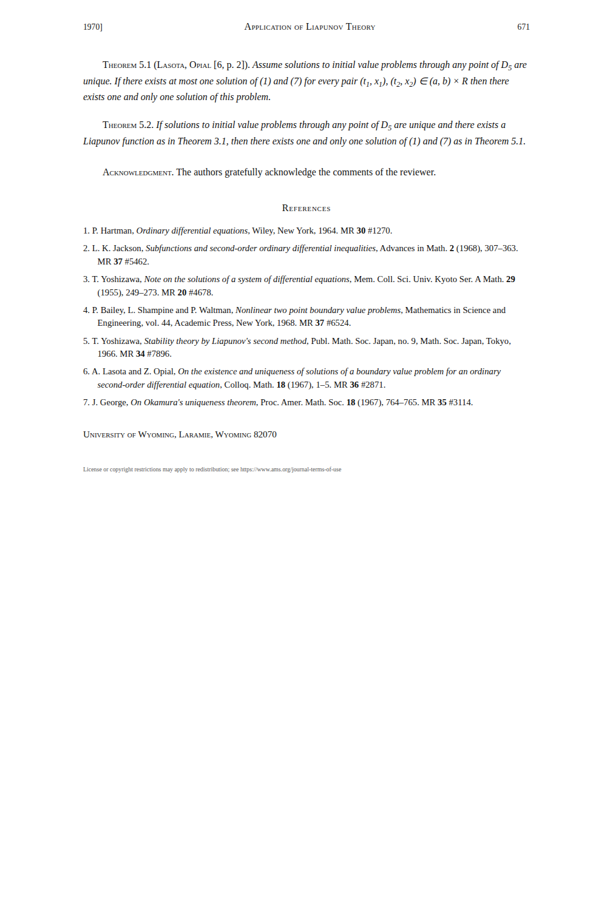1970] Application of Liapunov Theory 671
Theorem 5.1 (Lasota, Opial [6, p. 2]). Assume solutions to initial value problems through any point of D5 are unique. If there exists at most one solution of (1) and (7) for every pair (t1, x1), (t2, x2) ∈ (a, b) × R then there exists one and only one solution of this problem.
Theorem 5.2. If solutions to initial value problems through any point of D5 are unique and there exists a Liapunov function as in Theorem 3.1, then there exists one and only one solution of (1) and (7) as in Theorem 5.1.
Acknowledgment. The authors gratefully acknowledge the comments of the reviewer.
References
1. P. Hartman, Ordinary differential equations, Wiley, New York, 1964. MR 30 #1270.
2. L. K. Jackson, Subfunctions and second-order ordinary differential inequalities, Advances in Math. 2 (1968), 307–363. MR 37 #5462.
3. T. Yoshizawa, Note on the solutions of a system of differential equations, Mem. Coll. Sci. Univ. Kyoto Ser. A Math. 29 (1955), 249–273. MR 20 #4678.
4. P. Bailey, L. Shampine and P. Waltman, Nonlinear two point boundary value problems, Mathematics in Science and Engineering, vol. 44, Academic Press, New York, 1968. MR 37 #6524.
5. T. Yoshizawa, Stability theory by Liapunov's second method, Publ. Math. Soc. Japan, no. 9, Math. Soc. Japan, Tokyo, 1966. MR 34 #7896.
6. A. Lasota and Z. Opial, On the existence and uniqueness of solutions of a boundary value problem for an ordinary second-order differential equation, Colloq. Math. 18 (1967), 1–5. MR 36 #2871.
7. J. George, On Okamura's uniqueness theorem, Proc. Amer. Math. Soc. 18 (1967), 764–765. MR 35 #3114.
University of Wyoming, Laramie, Wyoming 82070
License or copyright restrictions may apply to redistribution; see https://www.ams.org/journal-terms-of-use